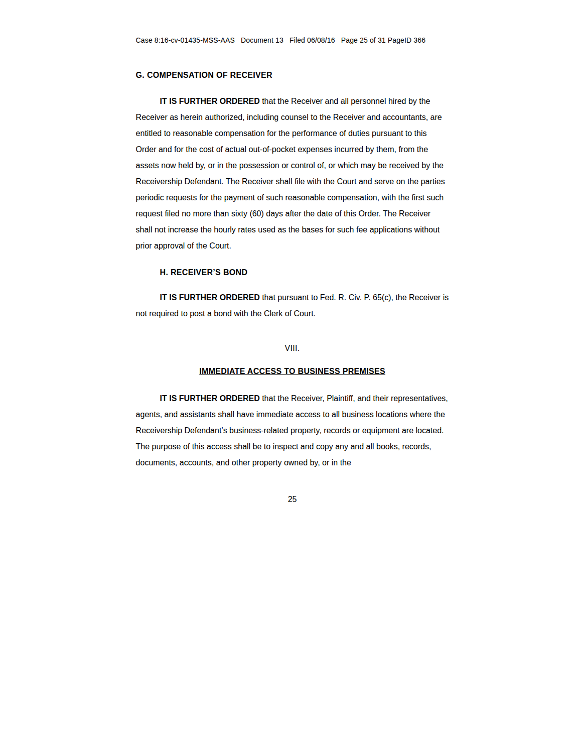Case 8:16-cv-01435-MSS-AAS Document 13 Filed 06/08/16 Page 25 of 31 PageID 366
G. COMPENSATION OF RECEIVER
IT IS FURTHER ORDERED that the Receiver and all personnel hired by the Receiver as herein authorized, including counsel to the Receiver and accountants, are entitled to reasonable compensation for the performance of duties pursuant to this Order and for the cost of actual out-of-pocket expenses incurred by them, from the assets now held by, or in the possession or control of, or which may be received by the Receivership Defendant. The Receiver shall file with the Court and serve on the parties periodic requests for the payment of such reasonable compensation, with the first such request filed no more than sixty (60) days after the date of this Order. The Receiver shall not increase the hourly rates used as the bases for such fee applications without prior approval of the Court.
H. RECEIVER’S BOND
IT IS FURTHER ORDERED that pursuant to Fed. R. Civ. P. 65(c), the Receiver is not required to post a bond with the Clerk of Court.
VIII.
IMMEDIATE ACCESS TO BUSINESS PREMISES
IT IS FURTHER ORDERED that the Receiver, Plaintiff, and their representatives, agents, and assistants shall have immediate access to all business locations where the Receivership Defendant’s business-related property, records or equipment are located. The purpose of this access shall be to inspect and copy any and all books, records, documents, accounts, and other property owned by, or in the
25